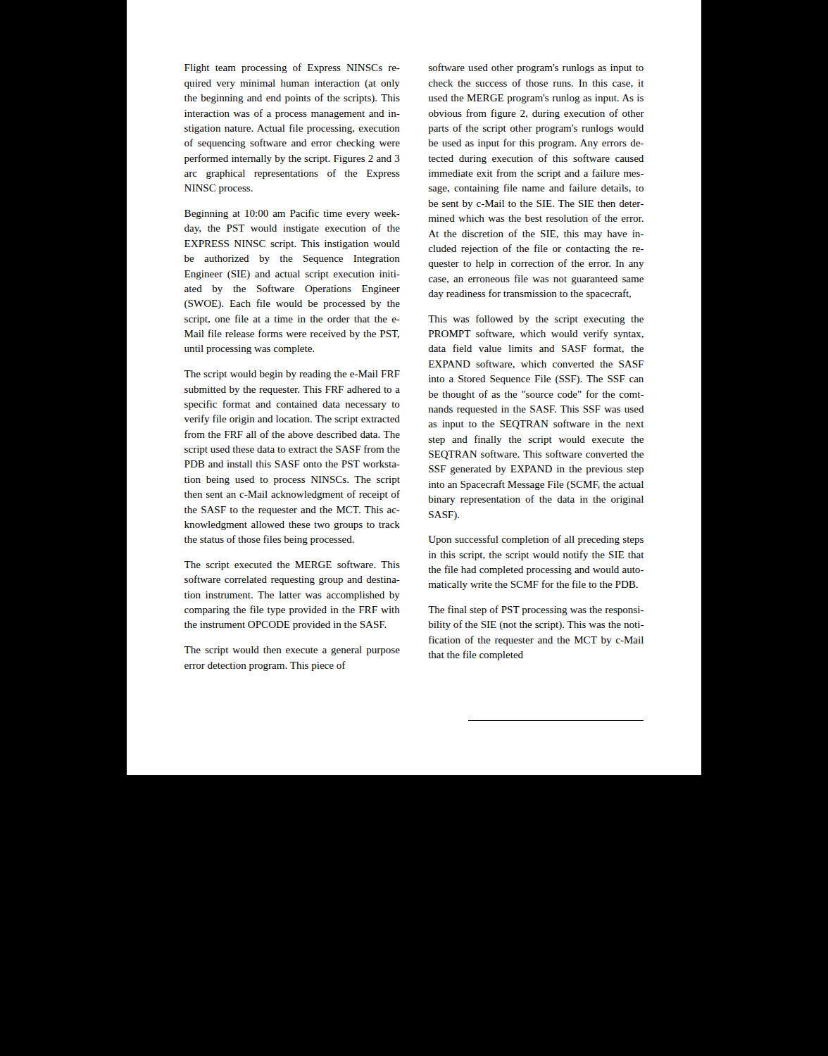Flight team processing of Express NINSCs required very minimal human interaction (at only the beginning and end points of the scripts). This interaction was of a process management and instigation nature. Actual file processing, execution of sequencing software and error checking were performed internally by the script. Figures 2 and 3 arc graphical representations of the Express NINSC process.
Beginning at 10:00 am Pacific time every weekday, the PST would instigate execution of the EXPRESS NINSC script. This instigation would be authorized by the Sequence Integration Engineer (SIE) and actual script execution initiated by the Software Operations Engineer (SWOE). Each file would be processed by the script, one file at a time in the order that the e-Mail file release forms were received by the PST, until processing was complete.
The script would begin by reading the e-Mail FRF submitted by the requester. This FRF adhered to a specific format and contained data necessary to verify file origin and location. The script extracted from the FRF all of the above described data. The script used these data to extract the SASF from the PDB and install this SASF onto the PST workstation being used to process NINSCs. The script then sent an c-Mail acknowledgment of receipt of the SASF to the requester and the MCT. This acknowledgment allowed these two groups to track the status of those files being processed.
The script executed the MERGE software. This software correlated requesting group and destination instrument. The latter was accomplished by comparing the file type provided in the FRF with the instrument OPCODE provided in the SASF.
The script would then execute a general purpose error detection program. This piece of
software used other program's runlogs as input to check the success of those runs. In this case, it used the MERGE program's runlog as input. As is obvious from figure 2, during execution of other parts of the script other program's runlogs would be used as input for this program. Any errors detected during execution of this software caused immediate exit from the script and a failure message, containing file name and failure details, to be sent by c-Mail to the SIE. The SIE then determined which was the best resolution of the error. At the discretion of the SIE, this may have included rejection of the file or contacting the requester to help in correction of the error. In any case, an erroneous file was not guaranteed same day readiness for transmission to the spacecraft,
This was followed by the script executing the PROMPT software, which would verify syntax, data field value limits and SASF format, the EXPAND software, which converted the SASF into a Stored Sequence File (SSF). The SSF can be thought of as the "source code" for the comtnands requested in the SASF. This SSF was used as input to the SEQTRAN software in the next step and finally the script would execute the SEQTRAN software. This software converted the SSF generated by EXPAND in the previous step into an Spacecraft Message File (SCMF, the actual binary representation of the data in the original SASF).
Upon successful completion of all preceding steps in this script, the script would notify the SIE that the file had completed processing and would automatically write the SCMF for the file to the PDB.
The final step of PST processing was the responsibility of the SIE (not the script). This was the notification of the requester and the MCT by c-Mail that the file completed